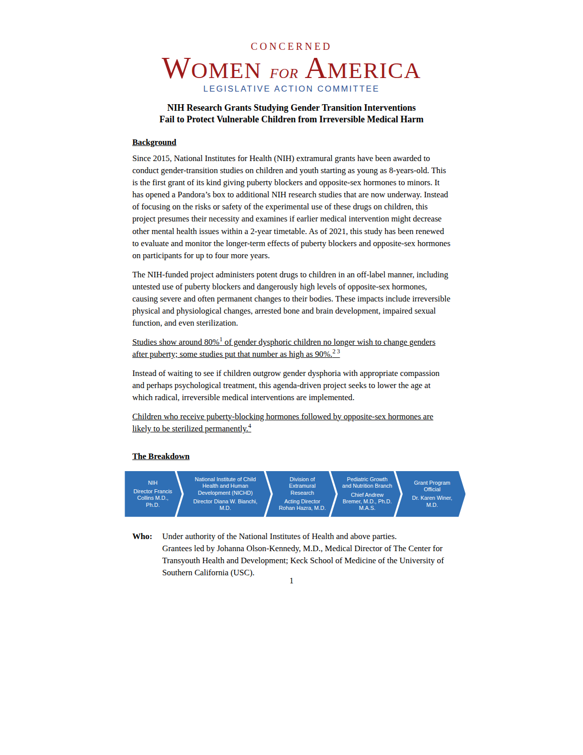CONCERNED
WOMEN for AMERICA
LEGISLATIVE ACTION COMMITTEE
NIH Research Grants Studying Gender Transition Interventions
Fail to Protect Vulnerable Children from Irreversible Medical Harm
Background
Since 2015, National Institutes for Health (NIH) extramural grants have been awarded to conduct gender-transition studies on children and youth starting as young as 8-years-old. This is the first grant of its kind giving puberty blockers and opposite-sex hormones to minors. It has opened a Pandora’s box to additional NIH research studies that are now underway. Instead of focusing on the risks or safety of the experimental use of these drugs on children, this project presumes their necessity and examines if earlier medical intervention might decrease other mental health issues within a 2-year timetable. As of 2021, this study has been renewed to evaluate and monitor the longer-term effects of puberty blockers and opposite-sex hormones on participants for up to four more years.
The NIH-funded project administers potent drugs to children in an off-label manner, including untested use of puberty blockers and dangerously high levels of opposite-sex hormones, causing severe and often permanent changes to their bodies. These impacts include irreversible physical and physiological changes, arrested bone and brain development, impaired sexual function, and even sterilization.
Studies show around 80%1 of gender dysphoric children no longer wish to change genders after puberty; some studies put that number as high as 90%.2 3
Instead of waiting to see if children outgrow gender dysphoria with appropriate compassion and perhaps psychological treatment, this agenda-driven project seeks to lower the age at which radical, irreversible medical interventions are implemented.
Children who receive puberty-blocking hormones followed by opposite-sex hormones are likely to be sterilized permanently.4
The Breakdown
NIH Director Francis Collins M.D., Ph.D.
National Institute of Child Health and Human Development (NICHD) Director Diana W. Bianchi, M.D.
Division of Extramural Research Acting Director Rohan Hazra, M.D.
Pediatric Growth and Nutrition Branch Chief Andrew Bremer, M.D., Ph.D. M.A.S.
Grant Program Official Dr. Karen Winer, M.D.
Who:
Under authority of the National Institutes of Health and above parties. Grantees led by Johanna Olson-Kennedy, M.D., Medical Director of The Center for Transyouth Health and Development; Keck School of Medicine of the University of Southern California (USC).
1